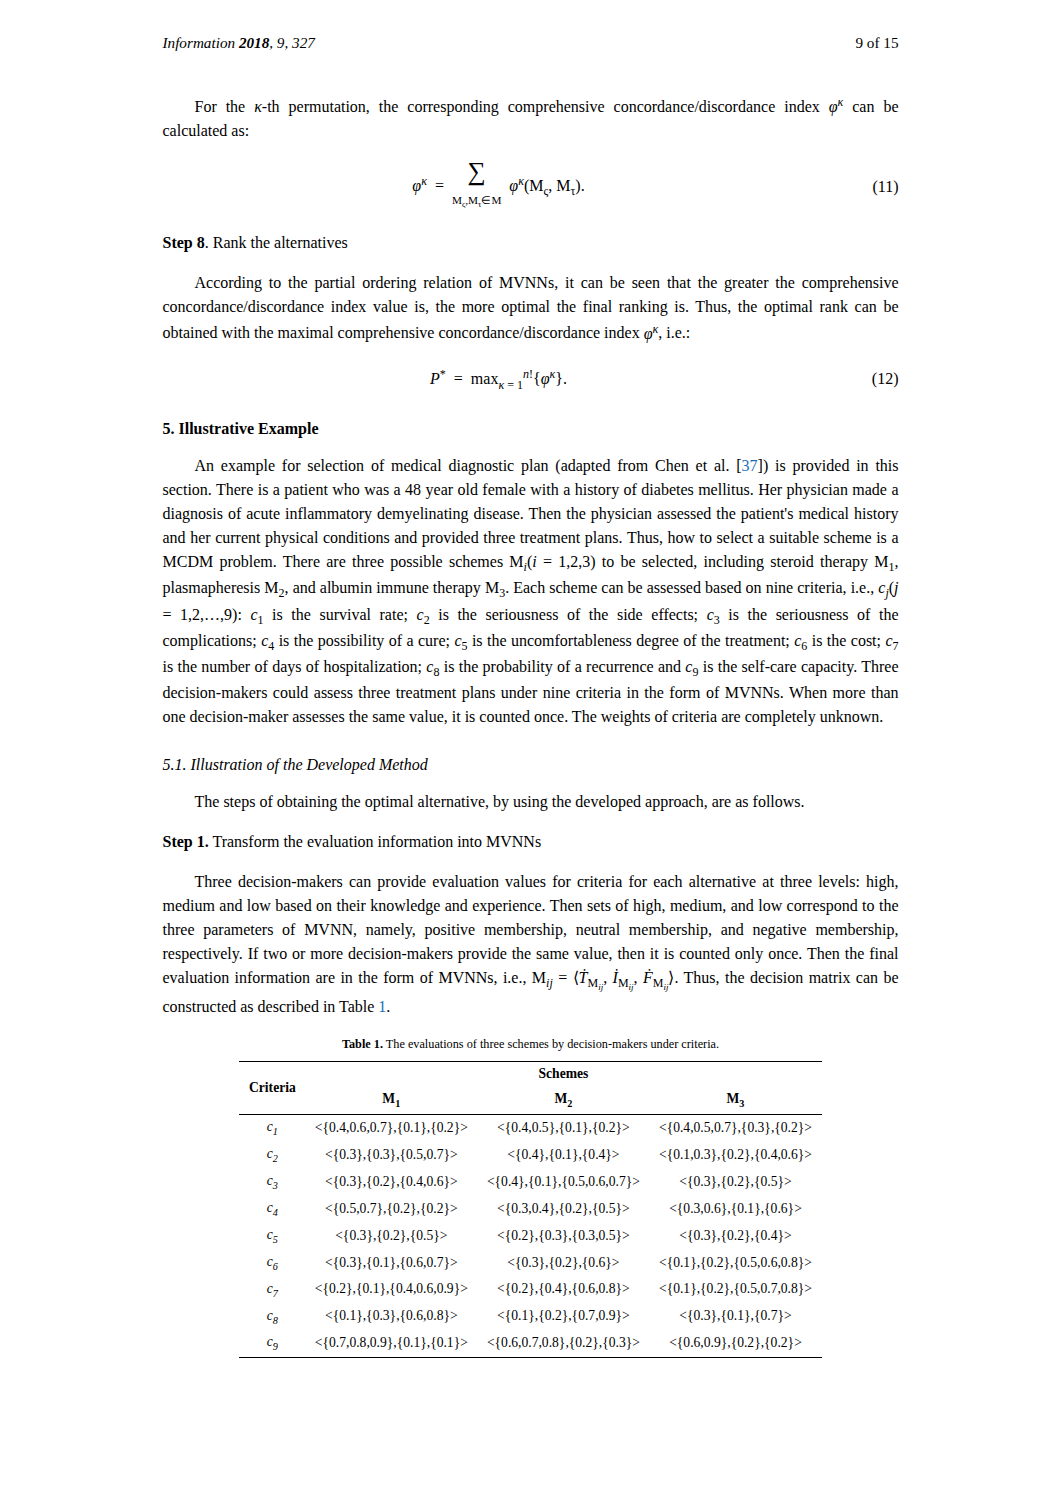Information 2018, 9, 327 9 of 15
For the κ-th permutation, the corresponding comprehensive concordance/discordance index φκ can be calculated as:
φκ = ∑
Mς,Mτ∈M φκ(Mς, Mτ).
(11)
Step 8. Rank the alternatives
According to the partial ordering relation of MVNNs, it can be seen that the greater the comprehensive concordance/discordance index value is, the more optimal the final ranking is. Thus, the optimal rank can be obtained with the maximal comprehensive concordance/discordance index φκ, i.e.:
P* = maxκ = 1n!{φκ}.
(12)
5. Illustrative Example
An example for selection of medical diagnostic plan (adapted from Chen et al. [37]) is provided in this section. There is a patient who was a 48 year old female with a history of diabetes mellitus. Her physician made a diagnosis of acute inflammatory demyelinating disease. Then the physician assessed the patient's medical history and her current physical conditions and provided three treatment plans. Thus, how to select a suitable scheme is a MCDM problem. There are three possible schemes Mi(i = 1,2,3) to be selected, including steroid therapy M1, plasmapheresis M2, and albumin immune therapy M3. Each scheme can be assessed based on nine criteria, i.e., cj(j = 1,2,…,9): c1 is the survival rate; c2 is the seriousness of the side effects; c3 is the seriousness of the complications; c4 is the possibility of a cure; c5 is the uncomfortableness degree of the treatment; c6 is the cost; c7 is the number of days of hospitalization; c8 is the probability of a recurrence and c9 is the self-care capacity. Three decision-makers could assess three treatment plans under nine criteria in the form of MVNNs. When more than one decision-maker assesses the same value, it is counted once. The weights of criteria are completely unknown.
5.1. Illustration of the Developed Method
The steps of obtaining the optimal alternative, by using the developed approach, are as follows.
Step 1. Transform the evaluation information into MVNNs
Three decision-makers can provide evaluation values for criteria for each alternative at three levels: high, medium and low based on their knowledge and experience. Then sets of high, medium, and low correspond to the three parameters of MVNN, namely, positive membership, neutral membership, and negative membership, respectively. If two or more decision-makers provide the same value, then it is counted only once. Then the final evaluation information are in the form of MVNNs, i.e., Mij = ⟨ṪMij, İMij, ḞMij⟩. Thus, the decision matrix can be constructed as described in Table 1.
Table 1. The evaluations of three schemes by decision-makers under criteria.
| Criteria | Schemes |
| --- | --- |
| M 1 | M 2 | M 3 |
| c 1 | <{0.4,0.6,0.7},{0.1},{0.2}> | <{0.4,0.5},{0.1},{0.2}> | <{0.4,0.5,0.7},{0.3},{0.2}> |
| c 2 | <{0.3},{0.3},{0.5,0.7}> | <{0.4},{0.1},{0.4}> | <{0.1,0.3},{0.2},{0.4,0.6}> |
| c 3 | <{0.3},{0.2},{0.4,0.6}> | <{0.4},{0.1},{0.5,0.6,0.7}> | <{0.3},{0.2},{0.5}> |
| c 4 | <{0.5,0.7},{0.2},{0.2}> | <{0.3,0.4},{0.2},{0.5}> | <{0.3,0.6},{0.1},{0.6}> |
| c 5 | <{0.3},{0.2},{0.5}> | <{0.2},{0.3},{0.3,0.5}> | <{0.3},{0.2},{0.4}> |
| c 6 | <{0.3},{0.1},{0.6,0.7}> | <{0.3},{0.2},{0.6}> | <{0.1},{0.2},{0.5,0.6,0.8}> |
| c 7 | <{0.2},{0.1},{0.4,0.6,0.9}> | <{0.2},{0.4},{0.6,0.8}> | <{0.1},{0.2},{0.5,0.7,0.8}> |
| c 8 | <{0.1},{0.3},{0.6,0.8}> | <{0.1},{0.2},{0.7,0.9}> | <{0.3},{0.1},{0.7}> |
| c 9 | <{0.7,0.8,0.9},{0.1},{0.1}> | <{0.6,0.7,0.8},{0.2},{0.3}> | <{0.6,0.9},{0.2},{0.2}> |